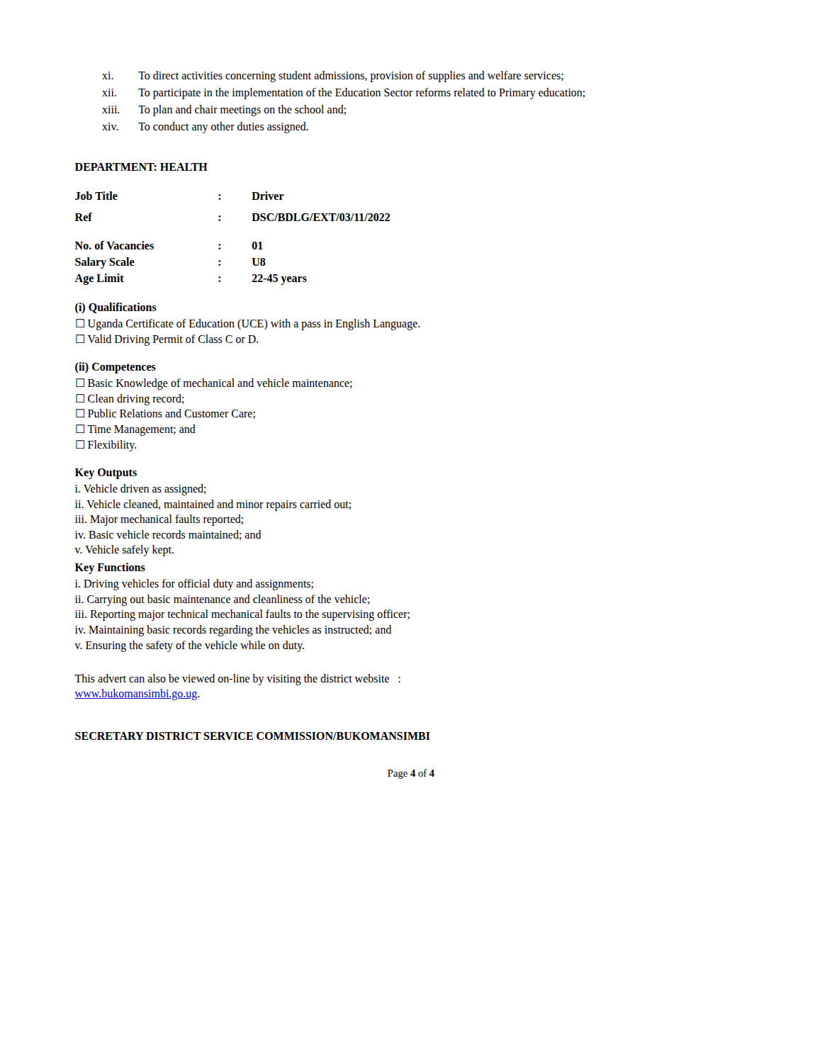xi. To direct activities concerning student admissions, provision of supplies and welfare services;
xii. To participate in the implementation of the Education Sector reforms related to Primary education;
xiii. To plan and chair meetings on the school and;
xiv. To conduct any other duties assigned.
DEPARTMENT: HEALTH
| Job Title | : | Driver |
| Ref | : | DSC/BDLG/EXT/03/11/2022 |
| No. of Vacancies | : | 01 |
| Salary Scale | : | U8 |
| Age Limit | : | 22-45 years |
(i) Qualifications
Uganda Certificate of Education (UCE) with a pass in English Language.
Valid Driving Permit of Class C or D.
(ii) Competences
Basic Knowledge of mechanical and vehicle maintenance;
Clean driving record;
Public Relations and Customer Care;
Time Management; and
Flexibility.
Key Outputs
i. Vehicle driven as assigned;
ii. Vehicle cleaned, maintained and minor repairs carried out;
iii. Major mechanical faults reported;
iv. Basic vehicle records maintained; and
v. Vehicle safely kept.
Key Functions
i. Driving vehicles for official duty and assignments;
ii. Carrying out basic maintenance and cleanliness of the vehicle;
iii. Reporting major technical mechanical faults to the supervising officer;
iv. Maintaining basic records regarding the vehicles as instructed; and
v. Ensuring the safety of the vehicle while on duty.
This advert can also be viewed on-line by visiting the district website :
www.bukomansimbi.go.ug.
SECRETARY DISTRICT SERVICE COMMISSION/BUKOMANSIMBI
Page 4 of 4